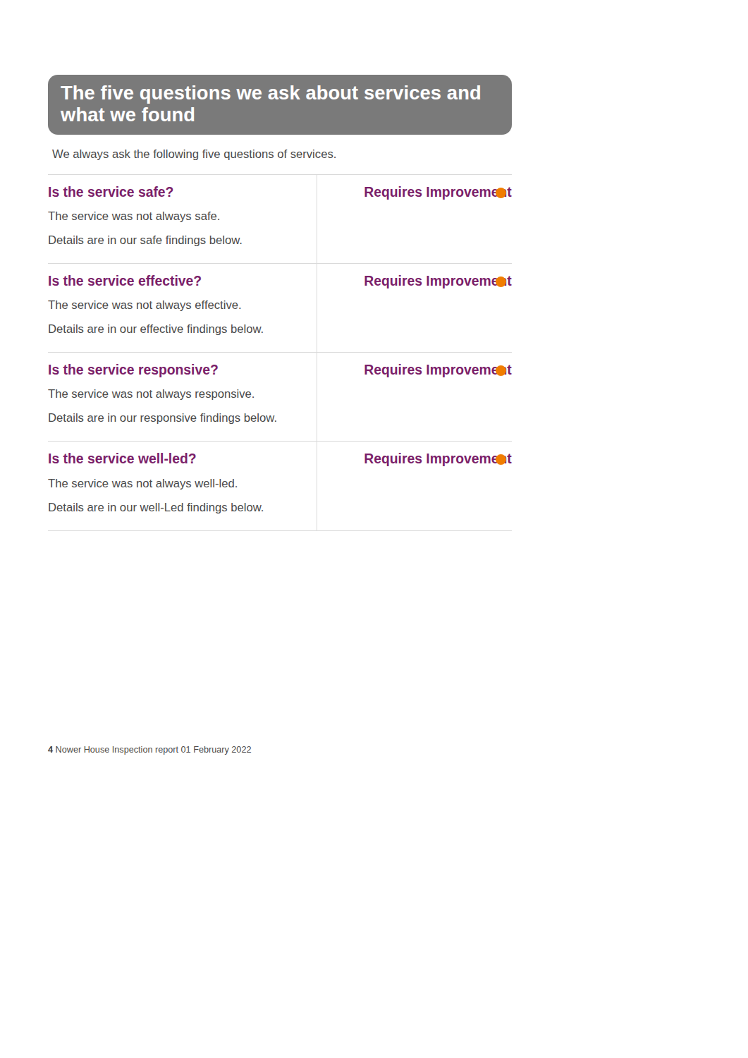The five questions we ask about services and what we found
We always ask the following five questions of services.
| Is the service safe? The service was not always safe. Details are in our safe findings below. | Requires Improvement |
| Is the service effective? The service was not always effective. Details are in our effective findings below. | Requires Improvement |
| Is the service responsive? The service was not always responsive. Details are in our responsive findings below. | Requires Improvement |
| Is the service well-led? The service was not always well-led. Details are in our well-Led findings below. | Requires Improvement |
4 Nower House Inspection report 01 February 2022